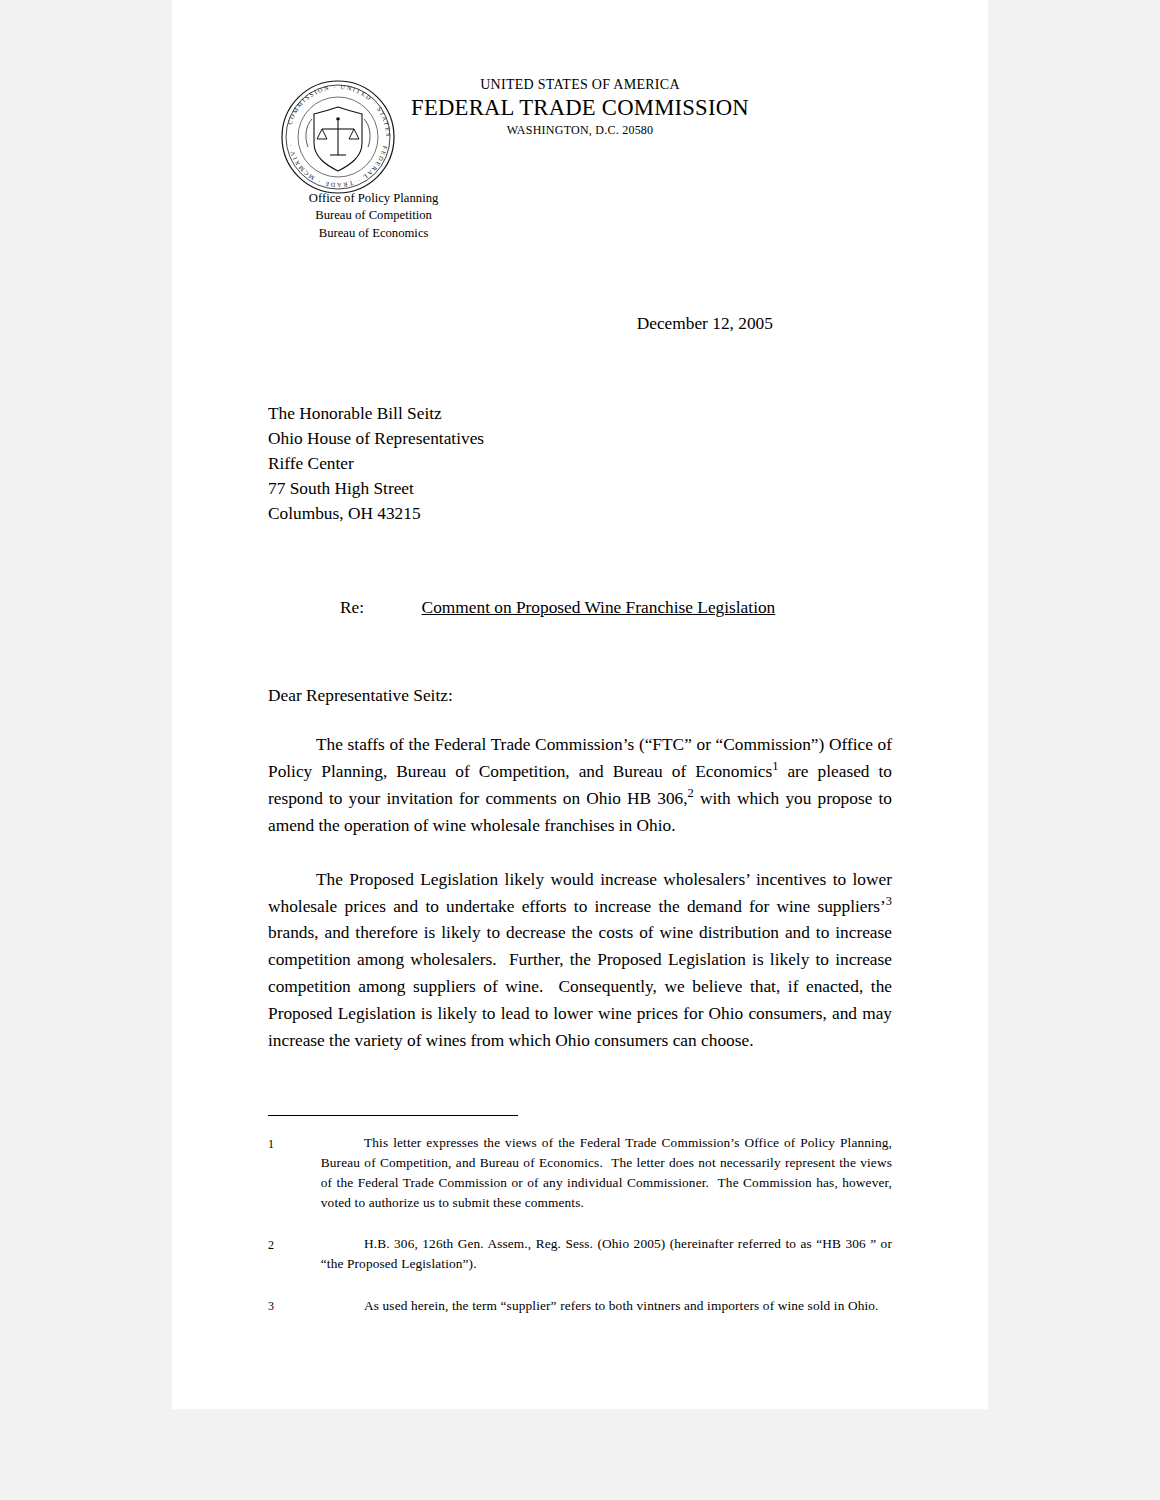COMMISSION · UNITED · STATES · OF FEDERAL · TRADE · MCMXIV · AMERICA
UNITED STATES OF AMERICA
FEDERAL TRADE COMMISSION
WASHINGTON, D.C. 20580
Office of Policy Planning
Bureau of Competition
Bureau of Economics
December 12, 2005
The Honorable Bill Seitz
Ohio House of Representatives
Riffe Center
77 South High Street
Columbus, OH 43215
Re: Comment on Proposed Wine Franchise Legislation
Dear Representative Seitz:
The staffs of the Federal Trade Commission’s (“FTC” or “Commission”) Office of Policy Planning, Bureau of Competition, and Bureau of Economics1 are pleased to respond to your invitation for comments on Ohio HB 306,2 with which you propose to amend the operation of wine wholesale franchises in Ohio.
The Proposed Legislation likely would increase wholesalers’ incentives to lower wholesale prices and to undertake efforts to increase the demand for wine suppliers’3 brands, and therefore is likely to decrease the costs of wine distribution and to increase competition among wholesalers. Further, the Proposed Legislation is likely to increase competition among suppliers of wine. Consequently, we believe that, if enacted, the Proposed Legislation is likely to lead to lower wine prices for Ohio consumers, and may increase the variety of wines from which Ohio consumers can choose.
1
This letter expresses the views of the Federal Trade Commission’s Office of Policy Planning, Bureau of Competition, and Bureau of Economics. The letter does not necessarily represent the views of the Federal Trade Commission or of any individual Commissioner. The Commission has, however, voted to authorize us to submit these comments.
2
H.B. 306, 126th Gen. Assem., Reg. Sess. (Ohio 2005) (hereinafter referred to as “HB 306 ” or “the Proposed Legislation”).
3
As used herein, the term “supplier” refers to both vintners and importers of wine sold in Ohio.